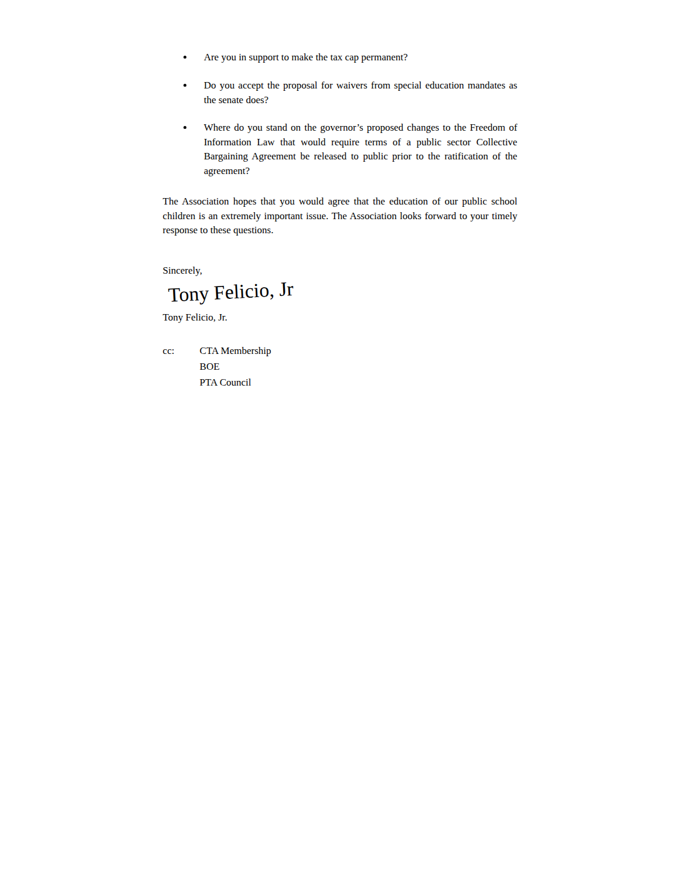Are you in support to make the tax cap permanent?
Do you accept the proposal for waivers from special education mandates as the senate does?
Where do you stand on the governor’s proposed changes to the Freedom of Information Law that would require terms of a public sector Collective Bargaining Agreement be released to public prior to the ratification of the agreement?
The Association hopes that you would agree that the education of our public school children is an extremely important issue. The Association looks forward to your timely response to these questions.
Sincerely,
Tony Felicio, Jr
Tony Felicio, Jr.
| cc: | CTA Membership |
| | BOE |
| | PTA Council |